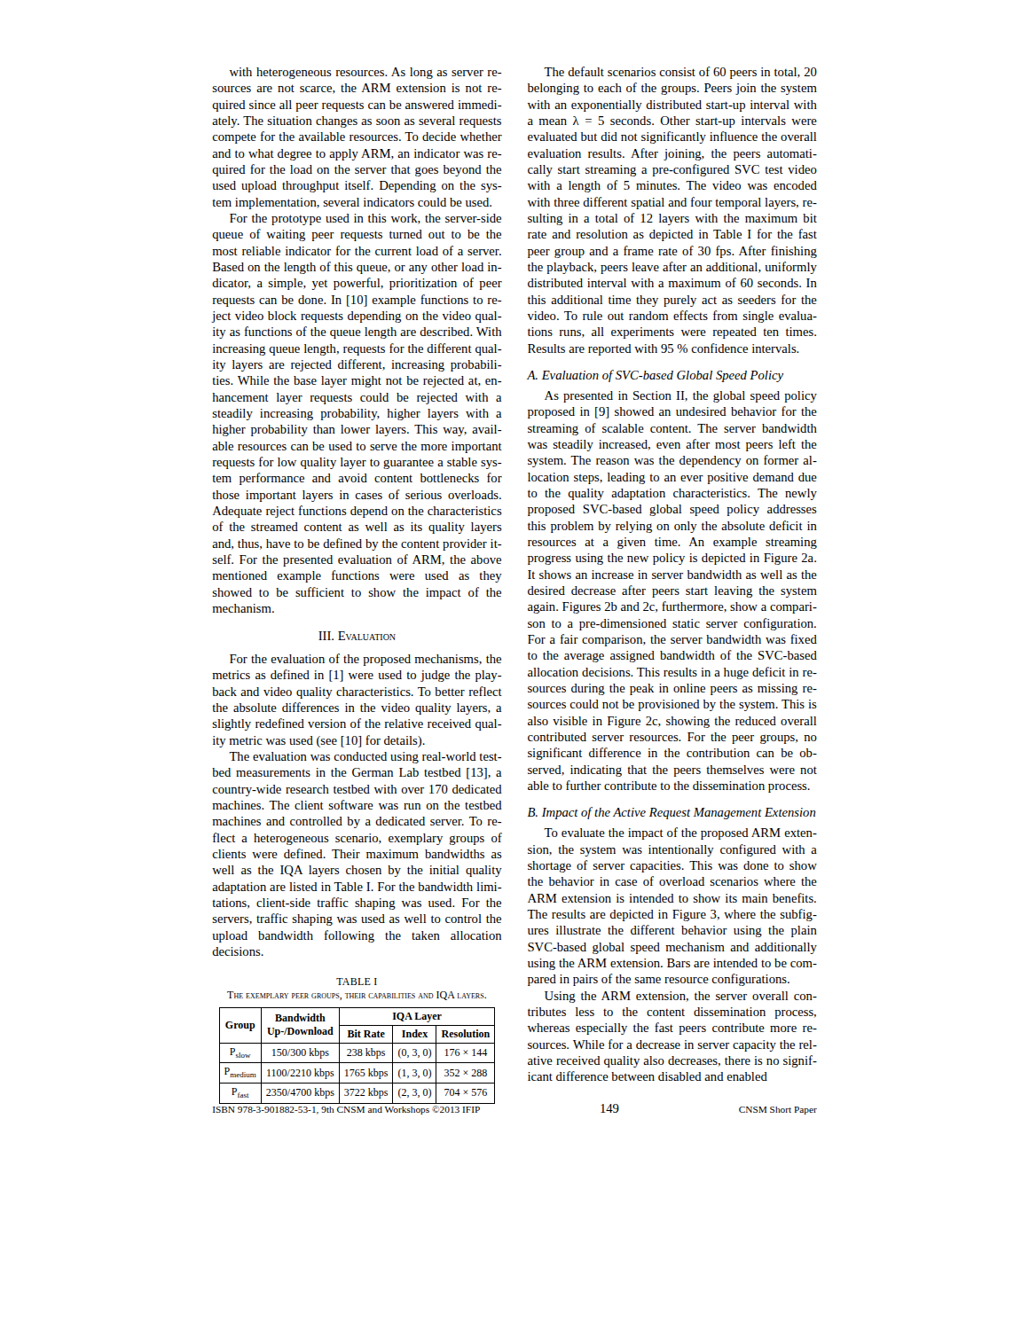with heterogeneous resources. As long as server resources are not scarce, the ARM extension is not required since all peer requests can be answered immediately. The situation changes as soon as several requests compete for the available resources. To decide whether and to what degree to apply ARM, an indicator was required for the load on the server that goes beyond the used upload throughput itself. Depending on the system implementation, several indicators could be used.
For the prototype used in this work, the server-side queue of waiting peer requests turned out to be the most reliable indicator for the current load of a server. Based on the length of this queue, or any other load indicator, a simple, yet powerful, prioritization of peer requests can be done. In [10] example functions to reject video block requests depending on the video quality as functions of the queue length are described. With increasing queue length, requests for the different quality layers are rejected different, increasing probabilities. While the base layer might not be rejected at, enhancement layer requests could be rejected with a steadily increasing probability, higher layers with a higher probability than lower layers. This way, available resources can be used to serve the more important requests for low quality layer to guarantee a stable system performance and avoid content bottlenecks for those important layers in cases of serious overloads. Adequate reject functions depend on the characteristics of the streamed content as well as its quality layers and, thus, have to be defined by the content provider itself. For the presented evaluation of ARM, the above mentioned example functions were used as they showed to be sufficient to show the impact of the mechanism.
III. Evaluation
For the evaluation of the proposed mechanisms, the metrics as defined in [1] were used to judge the playback and video quality characteristics. To better reflect the absolute differences in the video quality layers, a slightly redefined version of the relative received quality metric was used (see [10] for details).
The evaluation was conducted using real-world testbed measurements in the German Lab testbed [13], a country-wide research testbed with over 170 dedicated machines. The client software was run on the testbed machines and controlled by a dedicated server. To reflect a heterogeneous scenario, exemplary groups of clients were defined. Their maximum bandwidths as well as the IQA layers chosen by the initial quality adaptation are listed in Table I. For the bandwidth limitations, client-side traffic shaping was used. For the servers, traffic shaping was used as well to control the upload bandwidth following the taken allocation decisions.
TABLE I The exemplary peer groups, their capabilities and IQA layers.
| Group | Bandwidth Up-/Download | IQA Layer |
| --- | --- | --- |
| Bit Rate | Index | Resolution |
| P slow | 150/300 kbps | 238 kbps | (0, 3, 0) | 176 × 144 |
| P medium | 1100/2210 kbps | 1765 kbps | (1, 3, 0) | 352 × 288 |
| P fast | 2350/4700 kbps | 3722 kbps | (2, 3, 0) | 704 × 576 |
The default scenarios consist of 60 peers in total, 20 belonging to each of the groups. Peers join the system with an exponentially distributed start-up interval with a mean λ = 5 seconds. Other start-up intervals were evaluated but did not significantly influence the overall evaluation results. After joining, the peers automatically start streaming a pre-configured SVC test video with a length of 5 minutes. The video was encoded with three different spatial and four temporal layers, resulting in a total of 12 layers with the maximum bit rate and resolution as depicted in Table I for the fast peer group and a frame rate of 30 fps. After finishing the playback, peers leave after an additional, uniformly distributed interval with a maximum of 60 seconds. In this additional time they purely act as seeders for the video. To rule out random effects from single evaluations runs, all experiments were repeated ten times. Results are reported with 95 % confidence intervals.
A. Evaluation of SVC-based Global Speed Policy
As presented in Section II, the global speed policy proposed in [9] showed an undesired behavior for the streaming of scalable content. The server bandwidth was steadily increased, even after most peers left the system. The reason was the dependency on former allocation steps, leading to an ever positive demand due to the quality adaptation characteristics. The newly proposed SVC-based global speed policy addresses this problem by relying on only the absolute deficit in resources at a given time. An example streaming progress using the new policy is depicted in Figure 2a. It shows an increase in server bandwidth as well as the desired decrease after peers start leaving the system again. Figures 2b and 2c, furthermore, show a comparison to a pre-dimensioned static server configuration. For a fair comparison, the server bandwidth was fixed to the average assigned bandwidth of the SVC-based allocation decisions. This results in a huge deficit in resources during the peak in online peers as missing resources could not be provisioned by the system. This is also visible in Figure 2c, showing the reduced overall contributed server resources. For the peer groups, no significant difference in the contribution can be observed, indicating that the peers themselves were not able to further contribute to the dissemination process.
B. Impact of the Active Request Management Extension
To evaluate the impact of the proposed ARM extension, the system was intentionally configured with a shortage of server capacities. This was done to show the behavior in case of overload scenarios where the ARM extension is intended to show its main benefits. The results are depicted in Figure 3, where the subfigures illustrate the different behavior using the plain SVC-based global speed mechanism and additionally using the ARM extension. Bars are intended to be compared in pairs of the same resource configurations.
Using the ARM extension, the server overall contributes less to the content dissemination process, whereas especially the fast peers contribute more resources. While for a decrease in server capacity the relative received quality also decreases, there is no significant difference between disabled and enabled
ISBN 978-3-901882-53-1, 9th CNSM and Workshops ©2013 IFIP 149 CNSM Short Paper